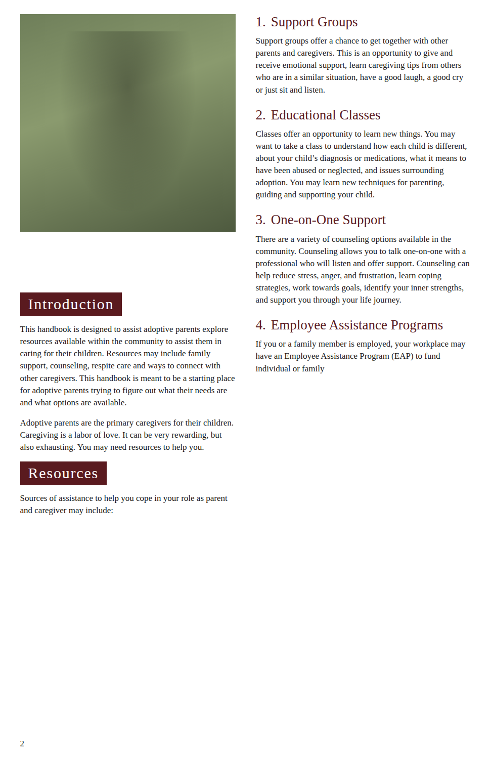Introduction
This handbook is designed to assist adoptive parents explore resources available within the community to assist them in caring for their children. Resources may include family support, counseling, respite care and ways to connect with other caregivers. This handbook is meant to be a starting place for adoptive parents trying to figure out what their needs are and what options are available.
Adoptive parents are the primary caregivers for their children. Caregiving is a labor of love. It can be very rewarding, but also exhausting. You may need resources to help you.
Resources
Sources of assistance to help you cope in your role as parent and caregiver may include:
1. Support Groups
Support groups offer a chance to get together with other parents and caregivers. This is an opportunity to give and receive emotional support, learn caregiving tips from others who are in a similar situation, have a good laugh, a good cry or just sit and listen.
2. Educational Classes
Classes offer an opportunity to learn new things. You may want to take a class to understand how each child is different, about your child’s diagnosis or medications, what it means to have been abused or neglected, and issues surrounding adoption. You may learn new techniques for parenting, guiding and supporting your child.
3. One-on-One Support
There are a variety of counseling options available in the community. Counseling allows you to talk one-on-one with a professional who will listen and offer support. Counseling can help reduce stress, anger, and frustration, learn coping strategies, work towards goals, identify your inner strengths, and support you through your life journey.
4. Employee Assistance Programs
If you or a family member is employed, your workplace may have an Employee Assistance Program (EAP) to fund individual or family
2